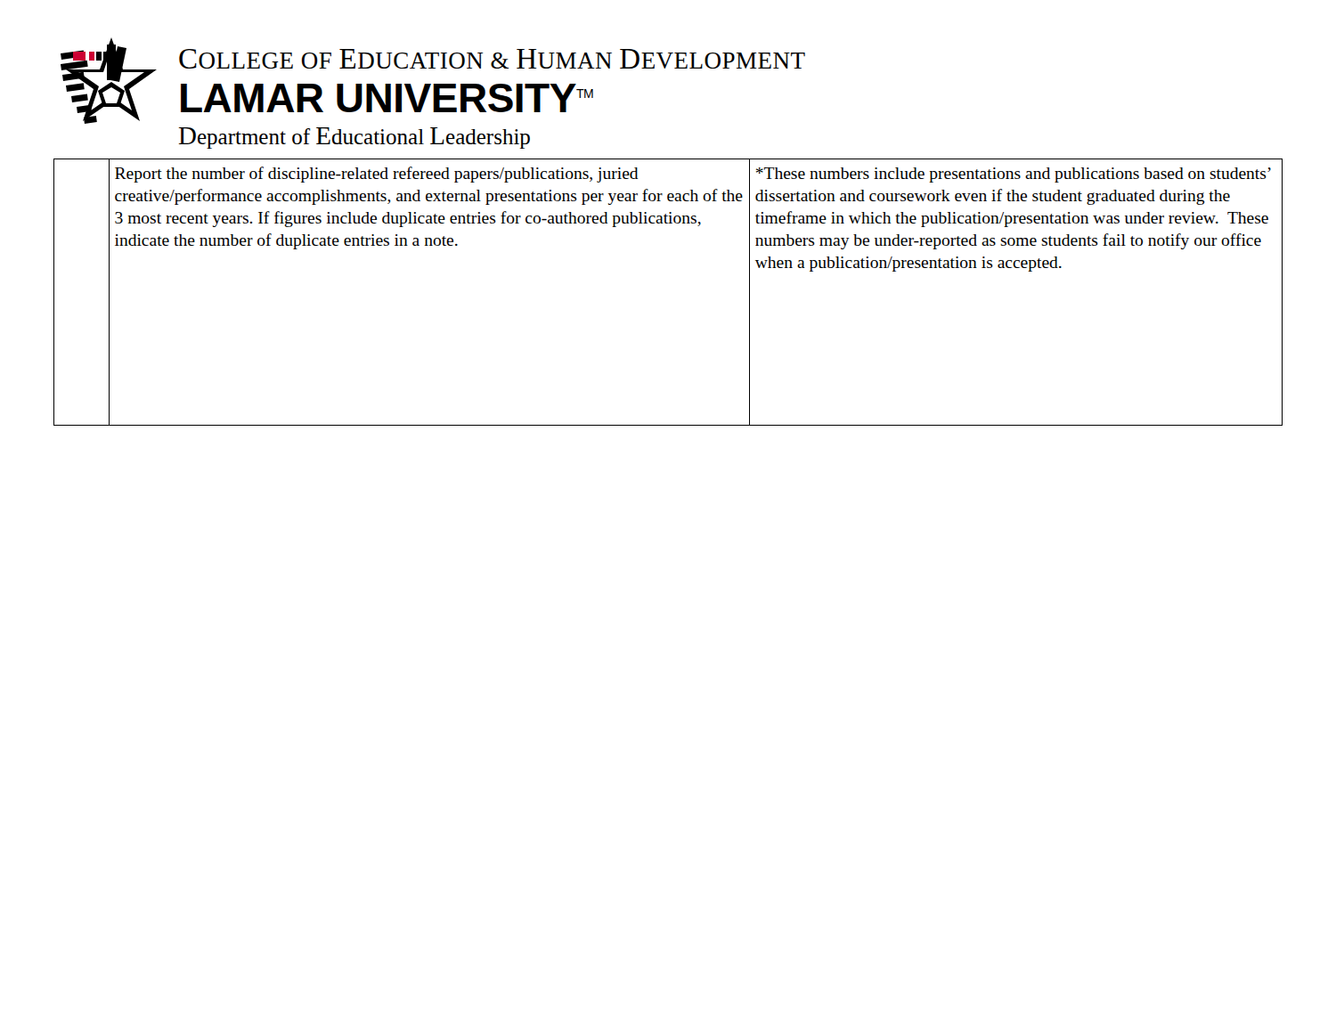COLLEGE OF EDUCATION & HUMAN DEVELOPMENT
LAMAR UNIVERSITYTM
Department of Educational Leadership
| | Report the number of discipline-related refereed papers/publications, juried creative/performance accomplishments, and external presentations per year for each of the 3 most recent years. If figures include duplicate entries for co-authored publications, indicate the number of duplicate entries in a note. | *These numbers include presentations and publications based on students’ dissertation and coursework even if the student graduated during the timeframe in which the publication/presentation was under review. These numbers may be under-reported as some students fail to notify our office when a publication/presentation is accepted. |